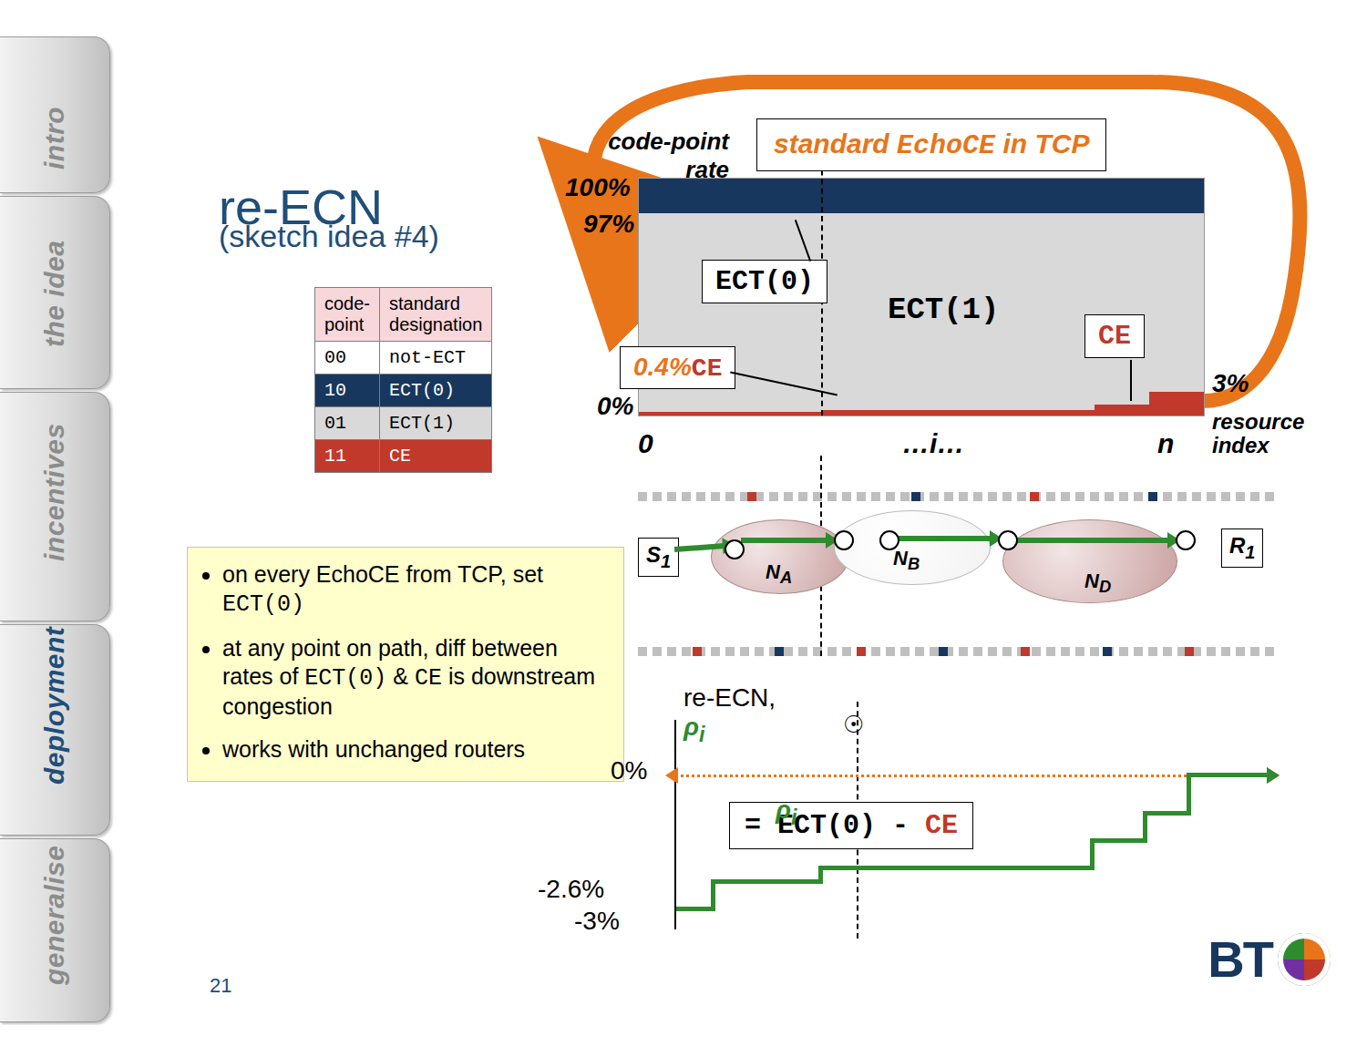intro
the idea
incentives
deployment
generalise
re-ECN
(sketch idea #4)
| code- point | standard designation |
| --- | --- |
| 00 | not-ECT |
| 10 | ECT(0) |
| 01 | ECT(1) |
| 11 | CE |
on every EchoCE from TCP, set ECT(0)
at any point on path, diff between rates of ECT(0) & CE is downstream congestion
works with unchanged routers
21
code-point
rate
100%
97%
0%
3%
0
…i…
n
resource
index
standard EchoCE in TCP
ECT(0)
ECT(1)
CE
0.4%CE
S1
R1
NA
NB
ND
re-ECN,
ρi
☉
0%
-2.6%
-3%
ρi = ECT(0) - CE
BT